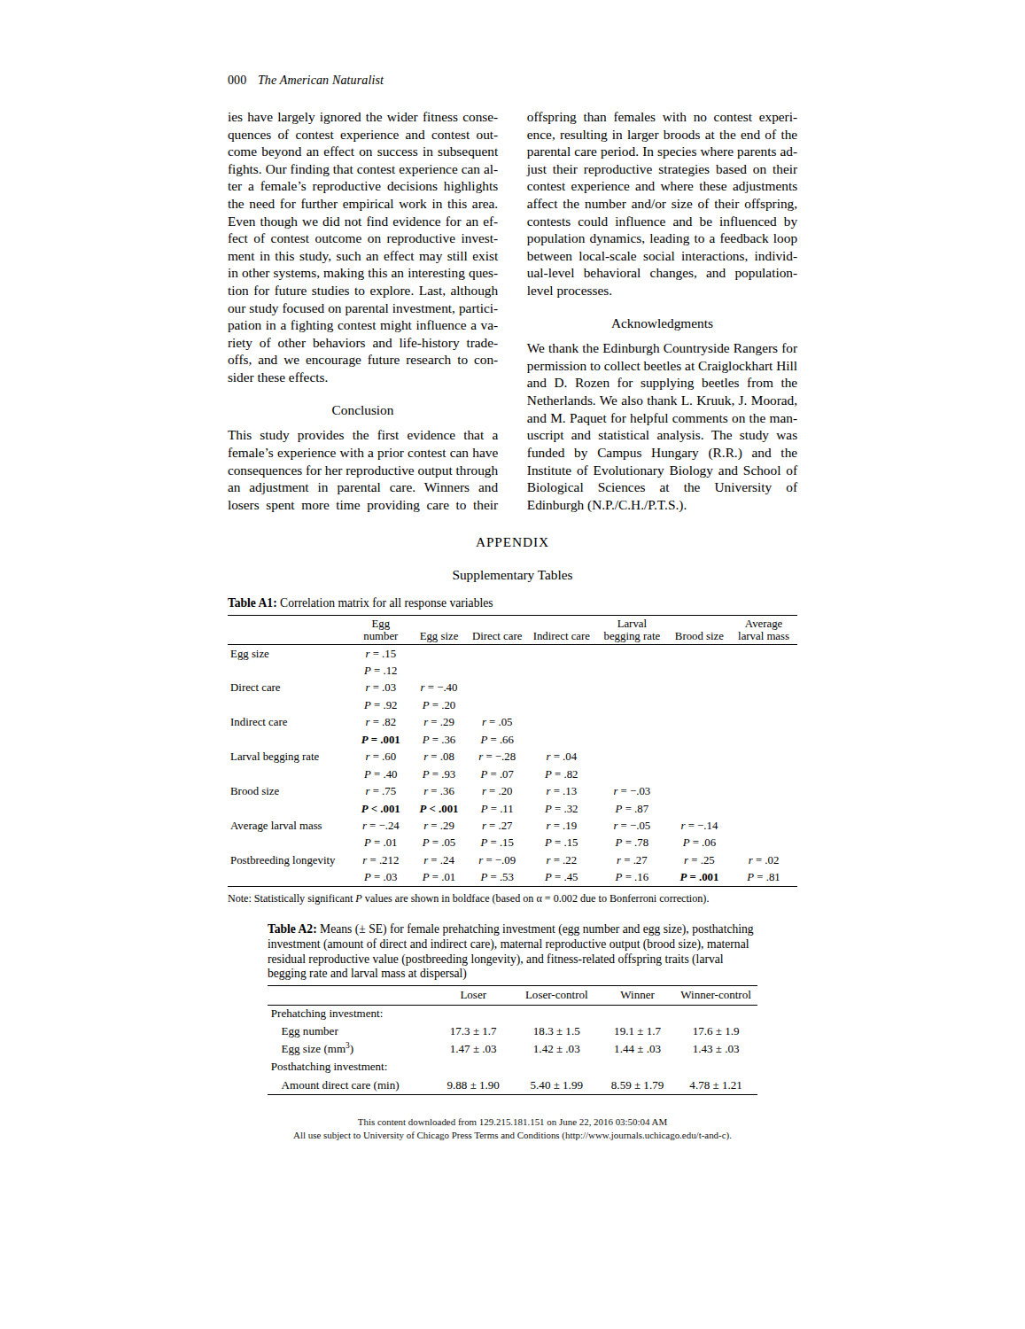000 The American Naturalist
ies have largely ignored the wider fitness consequences of contest experience and contest outcome beyond an effect on success in subsequent fights. Our finding that contest experience can alter a female’s reproductive decisions highlights the need for further empirical work in this area. Even though we did not find evidence for an effect of contest outcome on reproductive investment in this study, such an effect may still exist in other systems, making this an interesting question for future studies to explore. Last, although our study focused on parental investment, participation in a fighting contest might influence a variety of other behaviors and life-history trade-offs, and we encourage future research to consider these effects.
Conclusion
This study provides the first evidence that a female’s experience with a prior contest can have consequences for her reproductive output through an adjustment in parental care. Winners and losers spent more time providing care to their offspring than females with no contest experience, resulting in larger broods at the end of the parental care period. In species where parents adjust their reproductive strategies based on their contest experience and where these adjustments affect the number and/or size of their offspring, contests could influence and be influenced by population dynamics, leading to a feedback loop between local-scale social interactions, individual-level behavioral changes, and population-level processes.
Acknowledgments
We thank the Edinburgh Countryside Rangers for permission to collect beetles at Craiglockhart Hill and D. Rozen for supplying beetles from the Netherlands. We also thank L. Kruuk, J. Moorad, and M. Paquet for helpful comments on the manuscript and statistical analysis. The study was funded by Campus Hungary (R.R.) and the Institute of Evolutionary Biology and School of Biological Sciences at the University of Edinburgh (N.P./C.H./P.T.S.).
APPENDIX
Supplementary Tables
Table A1: Correlation matrix for all response variables
| | Egg number | Egg size | Direct care | Indirect care | Larval begging rate | Brood size | Average larval mass |
| --- | --- | --- | --- | --- | --- | --- | --- |
| Egg size | r = .15 | | | | | | |
| | P = .12 | | | | | | |
| Direct care | r = .03 | r = −.40 | | | | | |
| | P = .92 | P = .20 | | | | | |
| Indirect care | r = .82 | r = .29 | r = .05 | | | | |
| | P = .001 | P = .36 | P = .66 | | | | |
| Larval begging rate | r = .60 | r = .08 | r = −.28 | r = .04 | | | |
| | P = .40 | P = .93 | P = .07 | P = .82 | | | |
| Brood size | r = .75 | r = .36 | r = .20 | r = .13 | r = −.03 | | |
| | P < .001 | P < .001 | P = .11 | P = .32 | P = .87 | | |
| Average larval mass | r = −.24 | r = .29 | r = .27 | r = .19 | r = −.05 | r = −.14 | |
| | P = .01 | P = .05 | P = .15 | P = .15 | P = .78 | P = .06 | |
| Postbreeding longevity | r = .212 | r = .24 | r = −.09 | r = .22 | r = .27 | r = .25 | r = .02 |
| | P = .03 | P = .01 | P = .53 | P = .45 | P = .16 | P = .001 | P = .81 |
Note: Statistically significant P values are shown in boldface (based on α = 0.002 due to Bonferroni correction).
Table A2: Means (± SE) for female prehatching investment (egg number and egg size), posthatching investment (amount of direct and indirect care), maternal reproductive output (brood size), maternal residual reproductive value (postbreeding longevity), and fitness-related offspring traits (larval begging rate and larval mass at dispersal)
| | Loser | Loser-control | Winner | Winner-control |
| --- | --- | --- | --- | --- |
| Prehatching investment: | | | | |
| Egg number | 17.3 ± 1.7 | 18.3 ± 1.5 | 19.1 ± 1.7 | 17.6 ± 1.9 |
| Egg size (mm 3 ) | 1.47 ± .03 | 1.42 ± .03 | 1.44 ± .03 | 1.43 ± .03 |
| Posthatching investment: | | | | |
| Amount direct care (min) | 9.88 ± 1.90 | 5.40 ± 1.99 | 8.59 ± 1.79 | 4.78 ± 1.21 |
This content downloaded from 129.215.181.151 on June 22, 2016 03:50:04 AM
All use subject to University of Chicago Press Terms and Conditions (http://www.journals.uchicago.edu/t-and-c).